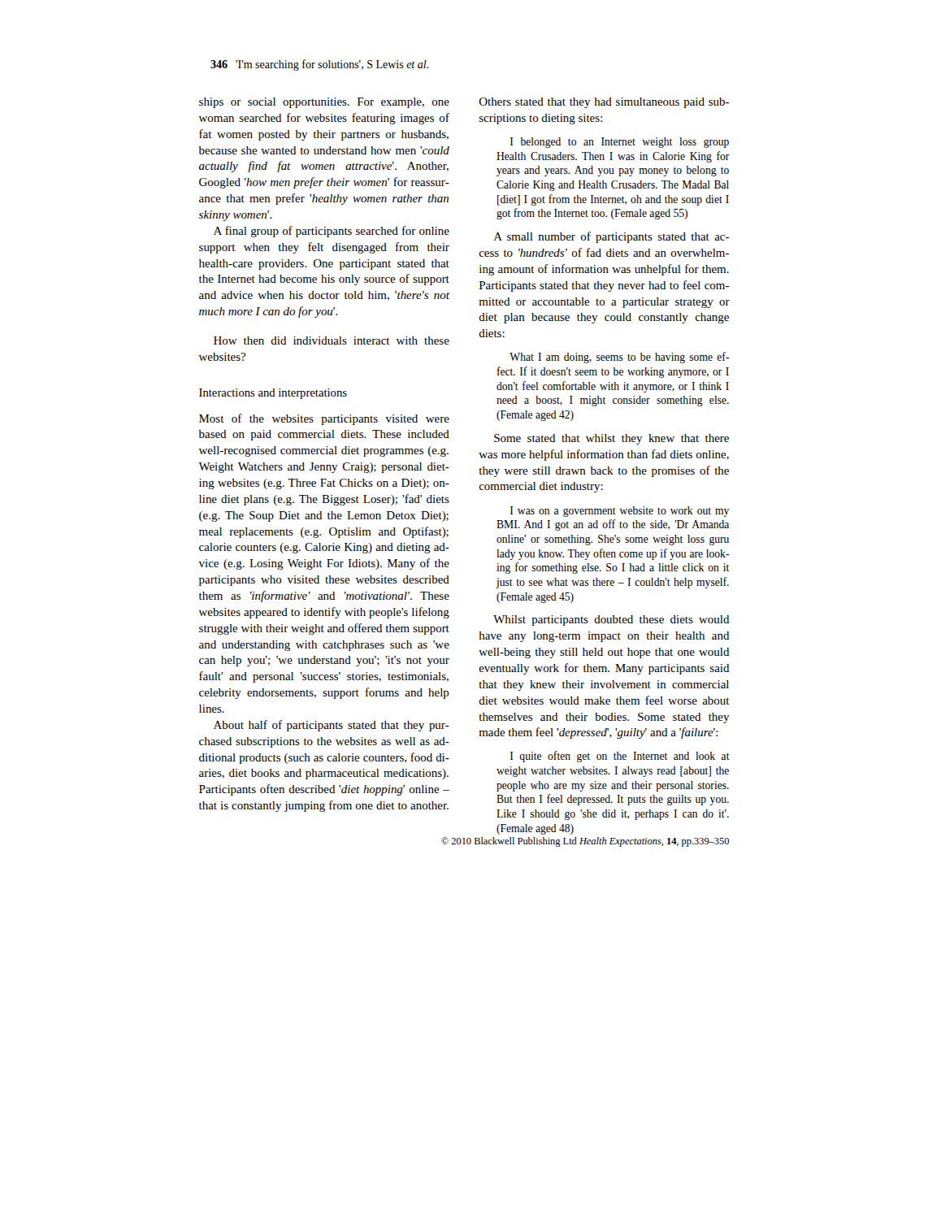346'I'm searching for solutions', S Lewis et al.
ships or social opportunities. For example, one woman searched for websites featuring images of fat women posted by their partners or husbands, because she wanted to understand how men 'could actually find fat women attractive'. Another, Googled 'how men prefer their women' for reassurance that men prefer 'healthy women rather than skinny women'.
A final group of participants searched for online support when they felt disengaged from their health-care providers. One participant stated that the Internet had become his only source of support and advice when his doctor told him, 'there's not much more I can do for you'.
How then did individuals interact with these websites?
Interactions and interpretations
Most of the websites participants visited were based on paid commercial diets. These included well-recognised commercial diet programmes (e.g. Weight Watchers and Jenny Craig); personal dieting websites (e.g. Three Fat Chicks on a Diet); online diet plans (e.g. The Biggest Loser); 'fad' diets (e.g. The Soup Diet and the Lemon Detox Diet); meal replacements (e.g. Optislim and Optifast); calorie counters (e.g. Calorie King) and dieting advice (e.g. Losing Weight For Idiots). Many of the participants who visited these websites described them as 'informative' and 'motivational'. These websites appeared to identify with people's lifelong struggle with their weight and offered them support and understanding with catchphrases such as 'we can help you'; 'we understand you'; 'it's not your fault' and personal 'success' stories, testimonials, celebrity endorsements, support forums and help lines.
About half of participants stated that they purchased subscriptions to the websites as well as additional products (such as calorie counters, food diaries, diet books and pharmaceutical medications). Participants often described 'diet hopping' online – that is constantly jumping from one diet to another. Others stated that they had simultaneous paid subscriptions to dieting sites:
I belonged to an Internet weight loss group Health Crusaders. Then I was in Calorie King for years and years. And you pay money to belong to Calorie King and Health Crusaders. The Madal Bal [diet] I got from the Internet, oh and the soup diet I got from the Internet too. (Female aged 55)
A small number of participants stated that access to 'hundreds' of fad diets and an overwhelming amount of information was unhelpful for them. Participants stated that they never had to feel committed or accountable to a particular strategy or diet plan because they could constantly change diets:
What I am doing, seems to be having some effect. If it doesn't seem to be working anymore, or I don't feel comfortable with it anymore, or I think I need a boost, I might consider something else. (Female aged 42)
Some stated that whilst they knew that there was more helpful information than fad diets online, they were still drawn back to the promises of the commercial diet industry:
I was on a government website to work out my BMI. And I got an ad off to the side, 'Dr Amanda online' or something. She's some weight loss guru lady you know. They often come up if you are looking for something else. So I had a little click on it just to see what was there – I couldn't help myself. (Female aged 45)
Whilst participants doubted these diets would have any long-term impact on their health and well-being they still held out hope that one would eventually work for them. Many participants said that they knew their involvement in commercial diet websites would make them feel worse about themselves and their bodies. Some stated they made them feel 'depressed', 'guilty' and a 'failure':
I quite often get on the Internet and look at weight watcher websites. I always read [about] the people who are my size and their personal stories. But then I feel depressed. It puts the guilts up you. Like I should go 'she did it, perhaps I can do it'. (Female aged 48)
© 2010 Blackwell Publishing Ltd Health Expectations, 14, pp.339–350